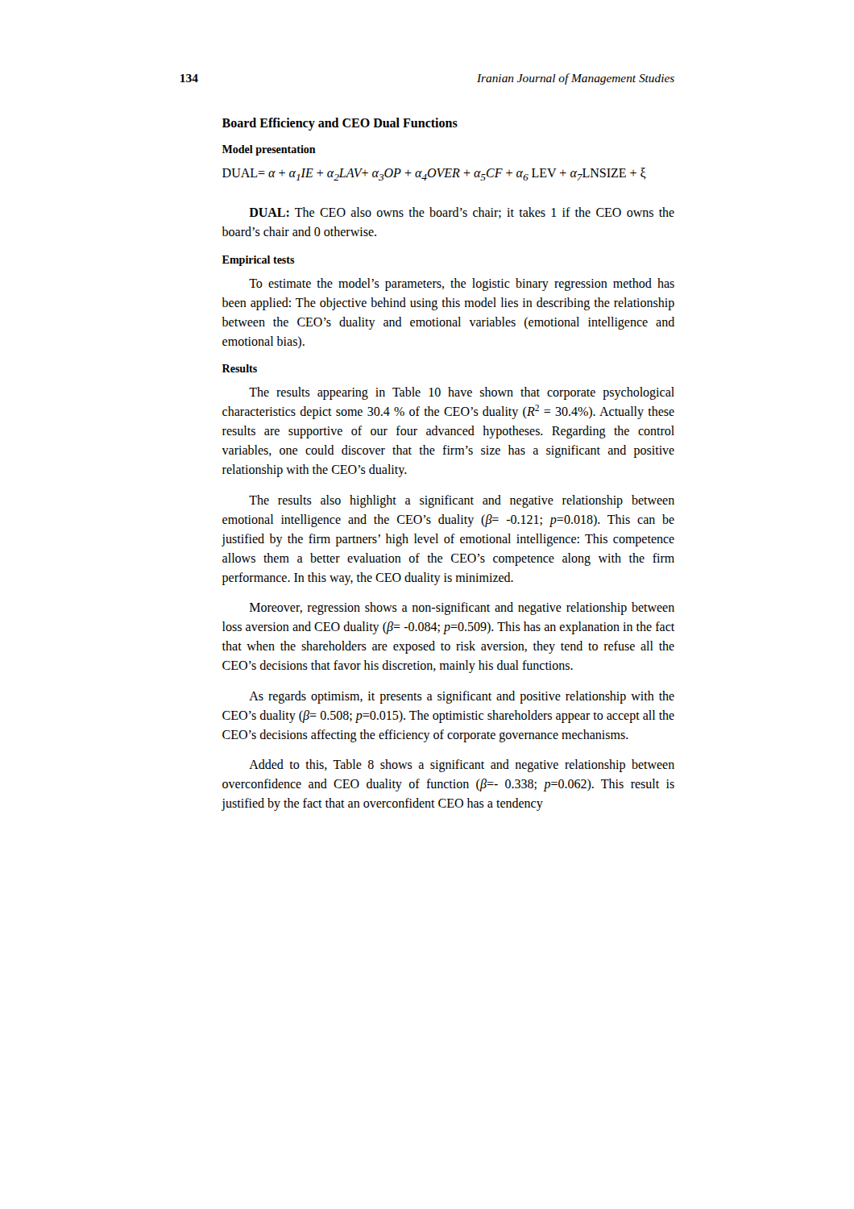134 Iranian Journal of Management Studies
Board Efficiency and CEO Dual Functions
Model presentation
DUAL= α + α1IE + α2LAV+ α3OP + α4OVER + α5CF + α6 LEV + α7 LNSIZE + ξ
DUAL: The CEO also owns the board’s chair; it takes 1 if the CEO owns the board’s chair and 0 otherwise.
Empirical tests
To estimate the model’s parameters, the logistic binary regression method has been applied: The objective behind using this model lies in describing the relationship between the CEO’s duality and emotional variables (emotional intelligence and emotional bias).
Results
The results appearing in Table 10 have shown that corporate psychological characteristics depict some 30.4 % of the CEO’s duality (R2 = 30.4%). Actually these results are supportive of our four advanced hypotheses. Regarding the control variables, one could discover that the firm’s size has a significant and positive relationship with the CEO’s duality.
The results also highlight a significant and negative relationship between emotional intelligence and the CEO’s duality (β= -0.121; p=0.018). This can be justified by the firm partners’ high level of emotional intelligence: This competence allows them a better evaluation of the CEO’s competence along with the firm performance. In this way, the CEO duality is minimized.
Moreover, regression shows a non-significant and negative relationship between loss aversion and CEO duality (β= -0.084; p=0.509). This has an explanation in the fact that when the shareholders are exposed to risk aversion, they tend to refuse all the CEO’s decisions that favor his discretion, mainly his dual functions.
As regards optimism, it presents a significant and positive relationship with the CEO’s duality (β= 0.508; p=0.015). The optimistic shareholders appear to accept all the CEO’s decisions affecting the efficiency of corporate governance mechanisms.
Added to this, Table 8 shows a significant and negative relationship between overconfidence and CEO duality of function (β=- 0.338; p=0.062). This result is justified by the fact that an overconfident CEO has a tendency